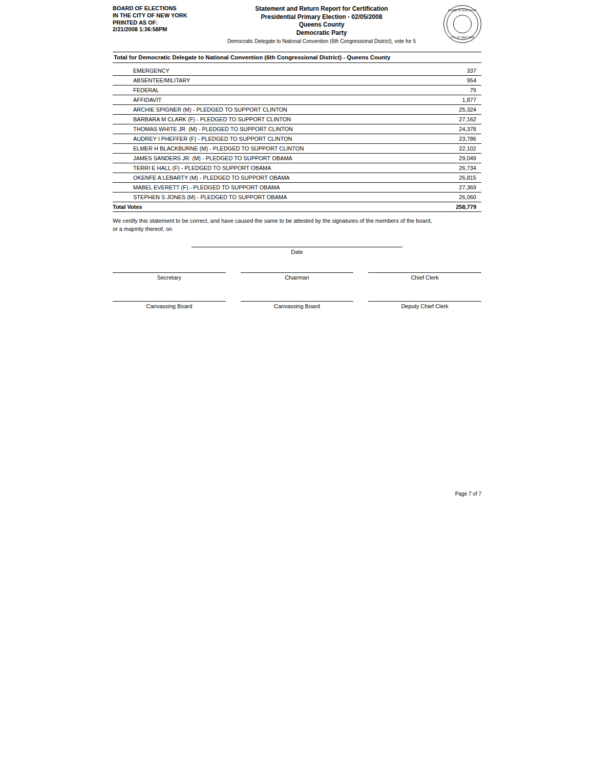BOARD OF ELECTIONS
IN THE CITY OF NEW YORK
PRINTED AS OF:
2/21/2008 1:36:58PM
Statement and Return Report for Certification
Presidential Primary Election - 02/05/2008
Queens County
Democratic Party
Democratic Delegate to National Convention (6th Congressional District), vote for 5
BOARD OF ELECTIONS
CITY OF NEW YORK
Total for Democratic Delegate to National Convention (6th Congressional District) - Queens County
| EMERGENCY | 337 |
| ABSENTEE/MILITARY | 954 |
| FEDERAL | 79 |
| AFFIDAVIT | 1,877 |
| ARCHIE SPIGNER (M) - PLEDGED TO SUPPORT CLINTON | 25,324 |
| BARBARA M CLARK (F) - PLEDGED TO SUPPORT CLINTON | 27,162 |
| THOMAS WHITE JR. (M) - PLEDGED TO SUPPORT CLINTON | 24,378 |
| AUDREY I PHEFFER (F) - PLEDGED TO SUPPORT CLINTON | 23,786 |
| ELMER H BLACKBURNE (M) - PLEDGED TO SUPPORT CLINTON | 22,102 |
| JAMES SANDERS JR. (M) - PLEDGED TO SUPPORT OBAMA | 29,049 |
| TERRI E HALL (F) - PLEDGED TO SUPPORT OBAMA | 26,734 |
| OKENFE A LEBARTY (M) - PLEDGED TO SUPPORT OBAMA | 26,815 |
| MABEL EVERETT (F) - PLEDGED TO SUPPORT OBAMA | 27,369 |
| STEPHEN S JONES (M) - PLEDGED TO SUPPORT OBAMA | 26,060 |
| Total Votes | 258,779 |
We certify this statement to be correct, and have caused the same to be attested by the signatures of the members of the board,
or a majority thereof, on
Date
Secretary
Chairman
Chief Clerk
Canvassing Board
Canvassing Board
Deputy Chief Clerk
Page 7 of 7